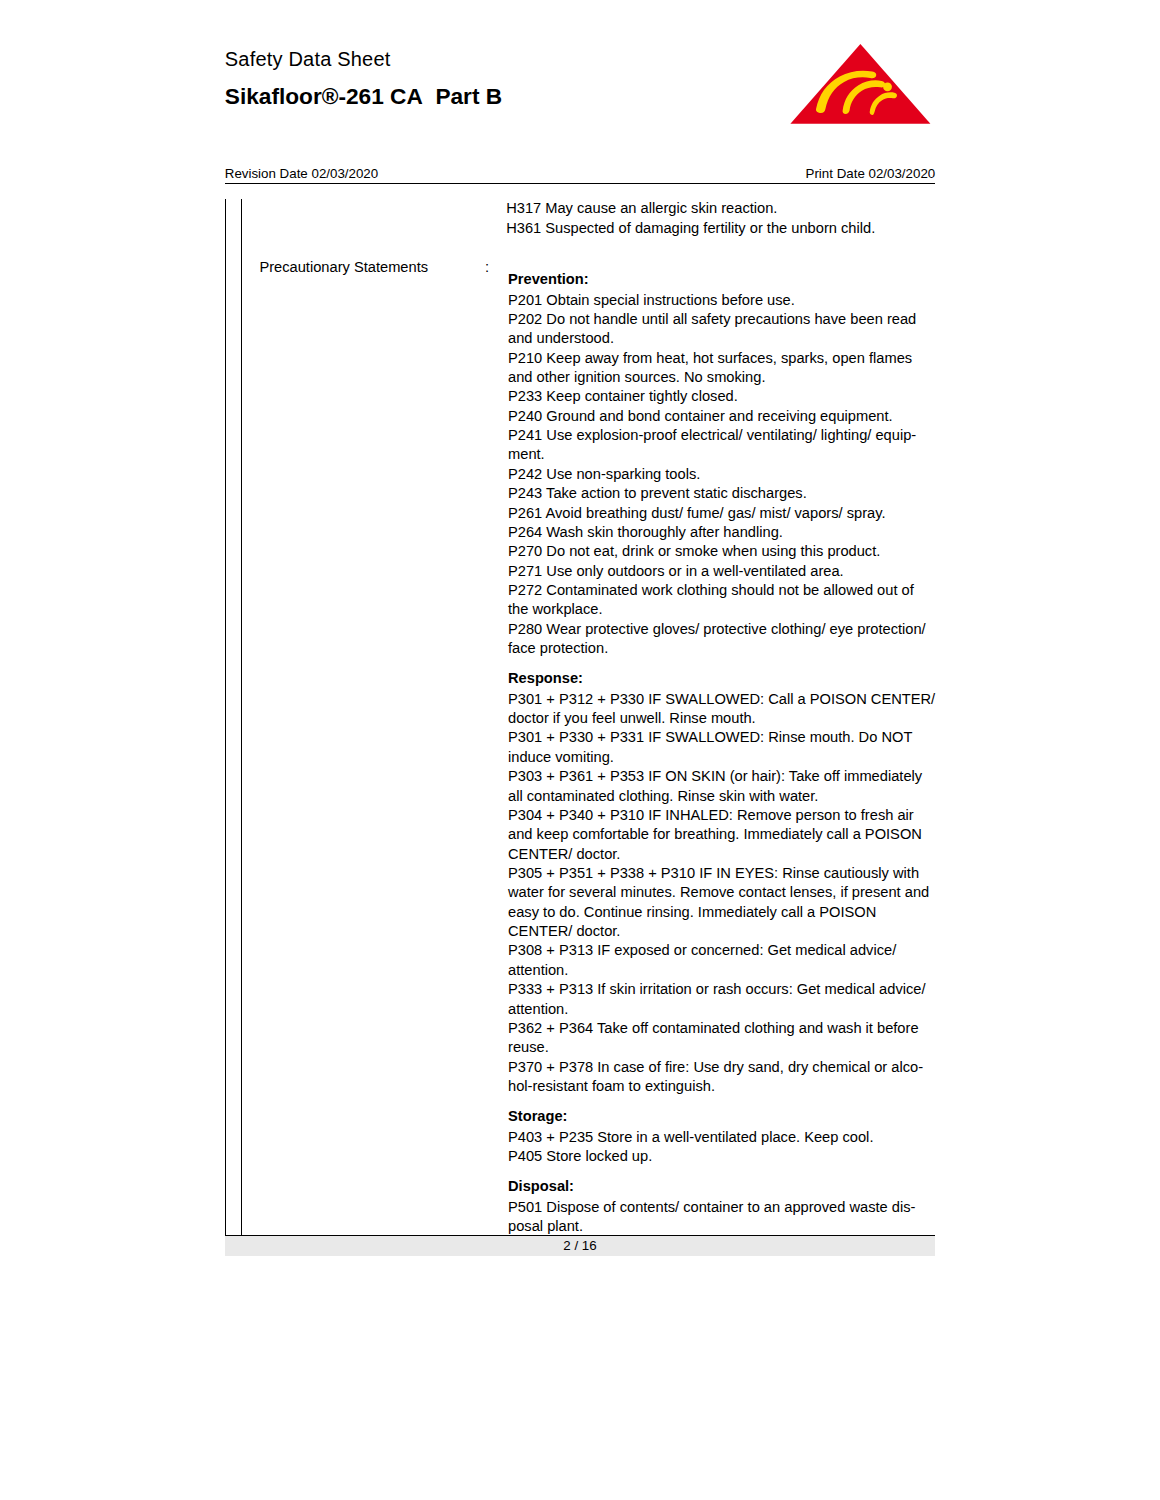Safety Data Sheet
Sikafloor®-261 CA Part B
R
Revision Date 02/03/2020 Print Date 02/03/2020
H317 May cause an allergic skin reaction.
H361 Suspected of damaging fertility or the unborn child.
Precautionary Statements
:
Prevention:
P201 Obtain special instructions before use.
P202 Do not handle until all safety precautions have been read and understood.
P210 Keep away from heat, hot surfaces, sparks, open flames and other ignition sources. No smoking.
P233 Keep container tightly closed.
P240 Ground and bond container and receiving equipment.
P241 Use explosion-proof electrical/ ventilating/ lighting/ equip-ment.
P242 Use non-sparking tools.
P243 Take action to prevent static discharges.
P261 Avoid breathing dust/ fume/ gas/ mist/ vapors/ spray.
P264 Wash skin thoroughly after handling.
P270 Do not eat, drink or smoke when using this product.
P271 Use only outdoors or in a well-ventilated area.
P272 Contaminated work clothing should not be allowed out of the workplace.
P280 Wear protective gloves/ protective clothing/ eye protection/ face protection.
Response:
P301 + P312 + P330 IF SWALLOWED: Call a POISON CENTER/ doctor if you feel unwell. Rinse mouth.
P301 + P330 + P331 IF SWALLOWED: Rinse mouth. Do NOT induce vomiting.
P303 + P361 + P353 IF ON SKIN (or hair): Take off immediately all contaminated clothing. Rinse skin with water.
P304 + P340 + P310 IF INHALED: Remove person to fresh air and keep comfortable for breathing. Immediately call a POISON CENTER/ doctor.
P305 + P351 + P338 + P310 IF IN EYES: Rinse cautiously with water for several minutes. Remove contact lenses, if present and easy to do. Continue rinsing. Immediately call a POISON CENTER/ doctor.
P308 + P313 IF exposed or concerned: Get medical advice/ attention.
P333 + P313 If skin irritation or rash occurs: Get medical advice/ attention.
P362 + P364 Take off contaminated clothing and wash it before reuse.
P370 + P378 In case of fire: Use dry sand, dry chemical or alco-hol-resistant foam to extinguish.
Storage:
P403 + P235 Store in a well-ventilated place. Keep cool.
P405 Store locked up.
Disposal:
P501 Dispose of contents/ container to an approved waste dis-posal plant.
2 / 16